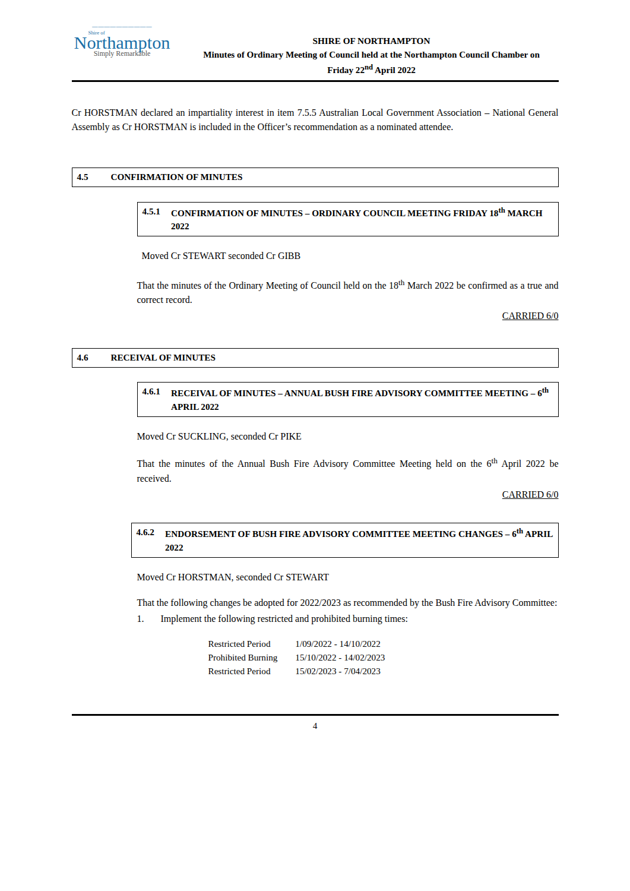—————————— Shire of Northampton Simply Remarkable
SHIRE OF NORTHAMPTON Minutes of Ordinary Meeting of Council held at the Northampton Council Chamber on Friday 22nd April 2022
Cr HORSTMAN declared an impartiality interest in item 7.5.5 Australian Local Government Association – National General Assembly as Cr HORSTMAN is included in the Officer’s recommendation as a nominated attendee.
4.5 CONFIRMATION OF MINUTES
4.5.1 CONFIRMATION OF MINUTES – ORDINARY COUNCIL MEETING FRIDAY 18th MARCH 2022
Moved Cr STEWART seconded Cr GIBB
That the minutes of the Ordinary Meeting of Council held on the 18th March 2022 be confirmed as a true and correct record.
CARRIED 6/0
4.6 RECEIVAL OF MINUTES
4.6.1 RECEIVAL OF MINUTES – ANNUAL BUSH FIRE ADVISORY COMMITTEE MEETING – 6th APRIL 2022
Moved Cr SUCKLING, seconded Cr PIKE
That the minutes of the Annual Bush Fire Advisory Committee Meeting held on the 6th April 2022 be received.
CARRIED 6/0
4.6.2 ENDORSEMENT OF BUSH FIRE ADVISORY COMMITTEE MEETING CHANGES – 6th APRIL 2022
Moved Cr HORSTMAN, seconded Cr STEWART
That the following changes be adopted for 2022/2023 as recommended by the Bush Fire Advisory Committee:
Implement the following restricted and prohibited burning times:
| Restricted Period | 1/09/2022 - 14/10/2022 |
| Prohibited Burning | 15/10/2022 - 14/02/2023 |
| Restricted Period | 15/02/2023 - 7/04/2023 |
4